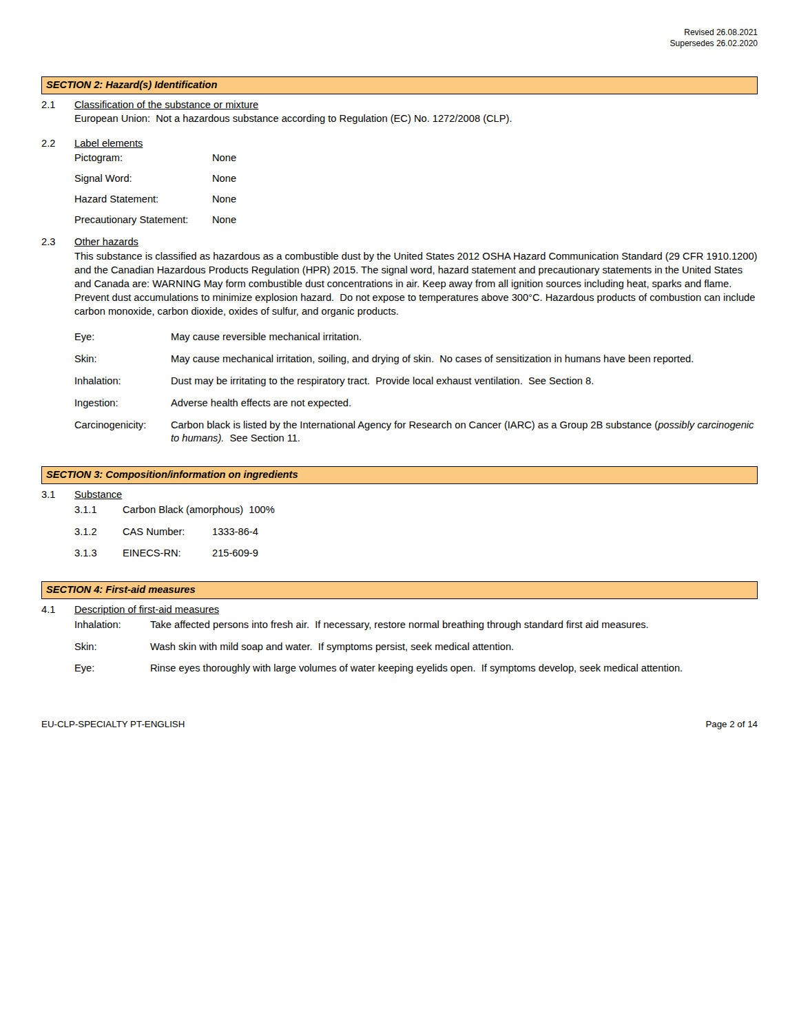Revised 26.08.2021
Supersedes 26.02.2020
SECTION 2: Hazard(s) Identification
2.1
Classification of the substance or mixture
European Union: Not a hazardous substance according to Regulation (EC) No. 1272/2008 (CLP).
2.2
Label elements
Pictogram:
None
Signal Word:
None
Hazard Statement:
None
Precautionary Statement:
None
2.3
Other hazards
This substance is classified as hazardous as a combustible dust by the United States 2012 OSHA Hazard Communication Standard (29 CFR 1910.1200) and the Canadian Hazardous Products Regulation (HPR) 2015. The signal word, hazard statement and precautionary statements in the United States and Canada are: WARNING May form combustible dust concentrations in air. Keep away from all ignition sources including heat, sparks and flame. Prevent dust accumulations to minimize explosion hazard. Do not expose to temperatures above 300°C. Hazardous products of combustion can include carbon monoxide, carbon dioxide, oxides of sulfur, and organic products.
Eye:
May cause reversible mechanical irritation.
Skin:
May cause mechanical irritation, soiling, and drying of skin. No cases of sensitization in humans have been reported.
Inhalation:
Dust may be irritating to the respiratory tract. Provide local exhaust ventilation. See Section 8.
Ingestion:
Adverse health effects are not expected.
Carcinogenicity:
Carbon black is listed by the International Agency for Research on Cancer (IARC) as a Group 2B substance (possibly carcinogenic to humans). See Section 11.
SECTION 3: Composition/information on ingredients
3.1
Substance
3.1.1
Carbon Black (amorphous) 100%
3.1.2
CAS Number:
1333-86-4
3.1.3
EINECS-RN:
215-609-9
SECTION 4: First-aid measures
4.1
Description of first-aid measures
Inhalation:
Take affected persons into fresh air. If necessary, restore normal breathing through standard first aid measures.
Skin:
Wash skin with mild soap and water. If symptoms persist, seek medical attention.
Eye:
Rinse eyes thoroughly with large volumes of water keeping eyelids open. If symptoms develop, seek medical attention.
EU-CLP-SPECIALTY PT-ENGLISH
Page 2 of 14